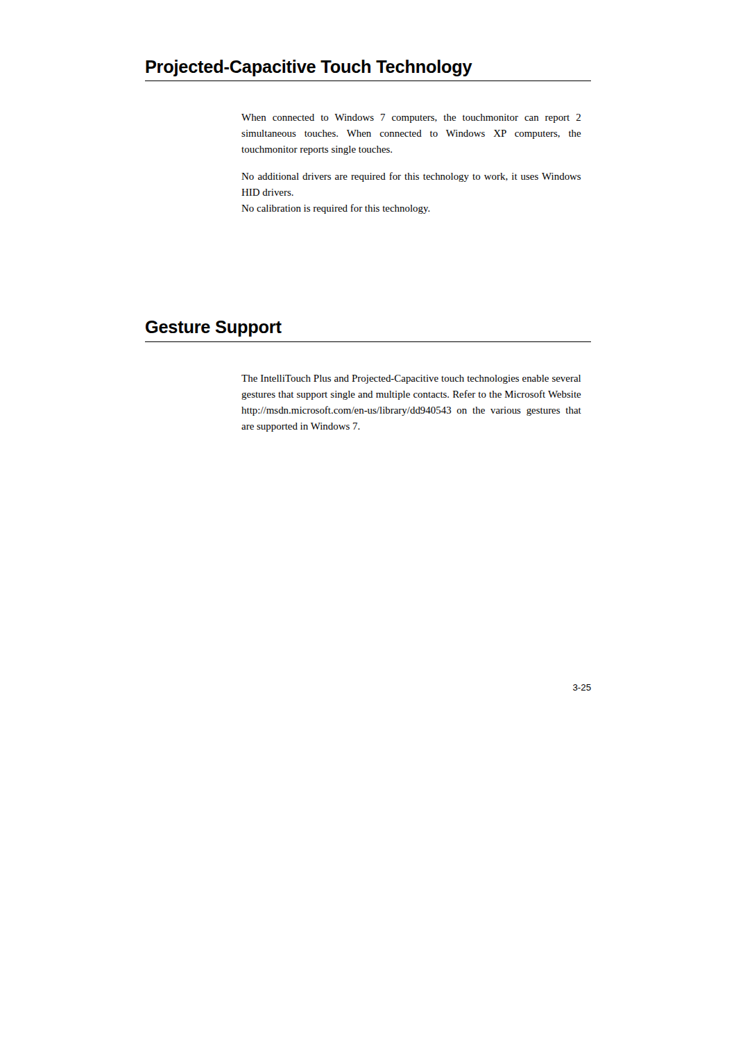Projected-Capacitive Touch Technology
When connected to Windows 7 computers, the touchmonitor can report 2 simultaneous touches. When connected to Windows XP computers, the touchmonitor reports single touches.
No additional drivers are required for this technology to work, it uses Windows HID drivers.
No calibration is required for this technology.
Gesture Support
The IntelliTouch Plus and Projected-Capacitive touch technologies enable several gestures that support single and multiple contacts. Refer to the Microsoft Website http://msdn.microsoft.com/en-us/library/dd940543 on the various gestures that are supported in Windows 7.
3-25